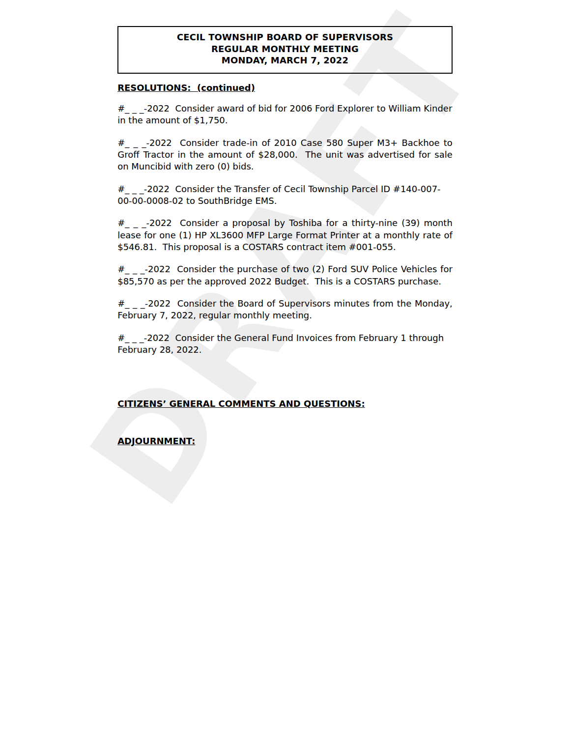DRAFT
CECIL TOWNSHIP BOARD OF SUPERVISORS
REGULAR MONTHLY MEETING
MONDAY, MARCH 7, 2022
RESOLUTIONS: (continued)
#_ _ _-2022 Consider award of bid for 2006 Ford Explorer to William Kinder in the amount of $1,750.
#_ _ _-2022 Consider trade-in of 2010 Case 580 Super M3+ Backhoe to Groff Tractor in the amount of $28,000. The unit was advertised for sale on Muncibid with zero (0) bids.
#_ _ _-2022 Consider the Transfer of Cecil Township Parcel ID #140-007-00-00-0008-02 to SouthBridge EMS.
#_ _ _-2022 Consider a proposal by Toshiba for a thirty-nine (39) month lease for one (1) HP XL3600 MFP Large Format Printer at a monthly rate of $546.81. This proposal is a COSTARS contract item #001-055.
#_ _ _-2022 Consider the purchase of two (2) Ford SUV Police Vehicles for $85,570 as per the approved 2022 Budget. This is a COSTARS purchase.
#_ _ _-2022 Consider the Board of Supervisors minutes from the Monday, February 7, 2022, regular monthly meeting.
#_ _ _-2022 Consider the General Fund Invoices from February 1 through February 28, 2022.
CITIZENS’ GENERAL COMMENTS AND QUESTIONS:
ADJOURNMENT: